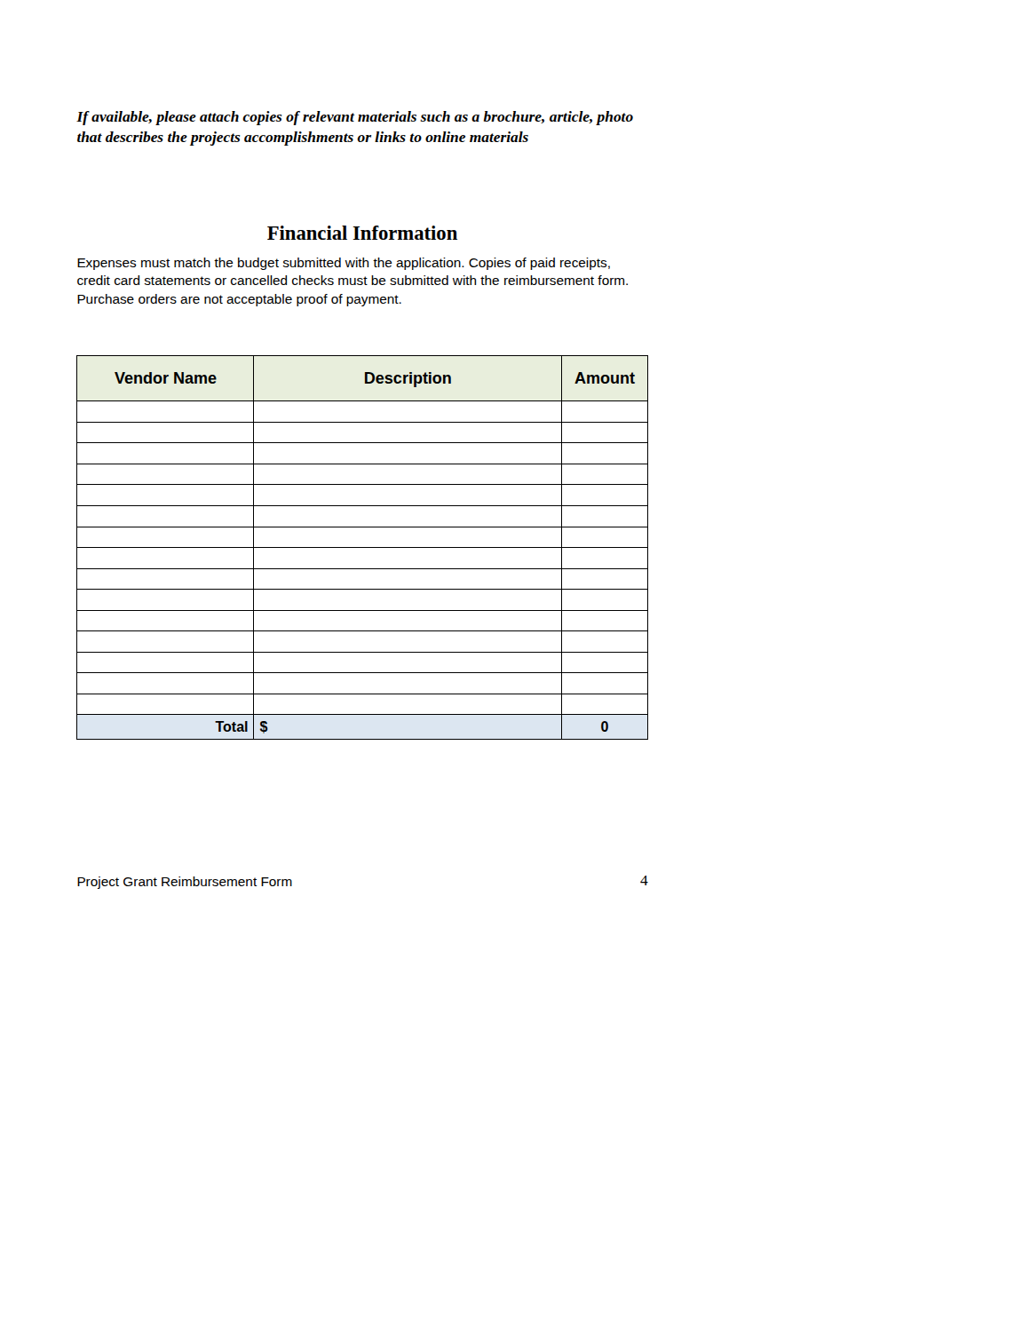If available, please attach copies of relevant materials such as a brochure, article, photo that describes the projects accomplishments or links to online materials
Financial Information
Expenses must match the budget submitted with the application. Copies of paid receipts, credit card statements or cancelled checks must be submitted with the reimbursement form. Purchase orders are not acceptable proof of payment.
| Vendor Name | Description | Amount |
| --- | --- | --- |
| Total | $ | 0 |
Project Grant Reimbursement Form 4